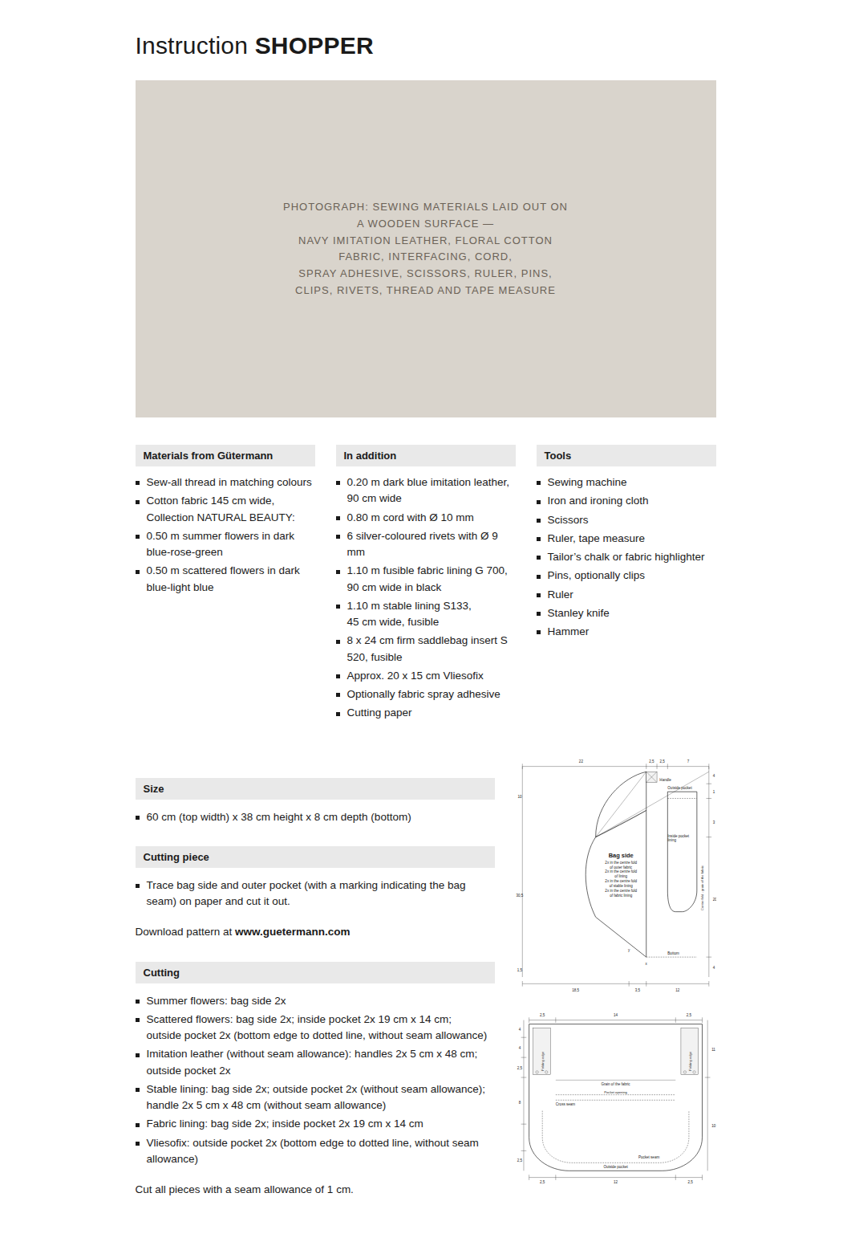Instruction SHOPPER
Photograph: sewing materials laid out on a wooden surface —
navy imitation leather, floral cotton fabric, interfacing, cord,
spray adhesive, scissors, ruler, pins, clips, rivets, thread and tape measure
Materials from Gütermann
Sew-all thread in matching colours
Cotton fabric 145 cm wide,
Collection NATURAL BEAUTY:
0.50 m summer flowers in dark blue-rose-green
0.50 m scattered flowers in dark blue-light blue
In addition
0.20 m dark blue imitation leather, 90 cm wide
0.80 m cord with Ø 10 mm
6 silver-coloured rivets with Ø 9 mm
1.10 m fusible fabric lining G 700,
90 cm wide in black
1.10 m stable lining S133,
45 cm wide, fusible
8 x 24 cm firm saddlebag insert S 520, fusible
Approx. 20 x 15 cm Vliesofix
Optionally fabric spray adhesive
Cutting paper
Tools
Sewing machine
Iron and ironing cloth
Scissors
Ruler, tape measure
Tailor’s chalk or fabric highlighter
Pins, optionally clips
Ruler
Stanley knife
Hammer
Size
60 cm (top width) x 38 cm height x 8 cm depth (bottom)
Cutting piece
Trace bag side and outer pocket (with a marking indicating the bag seam) on paper and cut it out.
Download pattern at www.guetermann.com
Cutting
Summer flowers: bag side 2x
Scattered flowers: bag side 2x; inside pocket 2x 19 cm x 14 cm;
outside pocket 2x (bottom edge to dotted line, without seam allowance)
Imitation leather (without seam allowance): handles 2x 5 cm x 48 cm; outside pocket 2x
Stable lining: bag side 2x; outside pocket 2x (without seam allowance);
handle 2x 5 cm x 48 cm (without seam allowance)
Fabric lining: bag side 2x; inside pocket 2x 19 cm x 14 cm
Vliesofix: outside pocket 2x (bottom edge to dotted line, without seam allowance)
Cut all pieces with a seam allowance of 1 cm.
22 2,5 2,5 7 10 30,5 1,5 4 1 3 20 4 Handle Outside pocket Inside pocket lining Bag side 2x in the centre fold of outer fabric 2x in the centre fold of lining 2x in the centre fold of stable lining 2x in the centre fold of fabric lining Centre fold - grain of the fabric Bottom x y 18,5 3,5 12
2,5 14 2,5 4 4 2,5 8 2,5 11 10 Folding edge Folding edge Grain of the fabric Pocket opening Cross seam Pocket seam Outside pocket 2,5 12 2,5